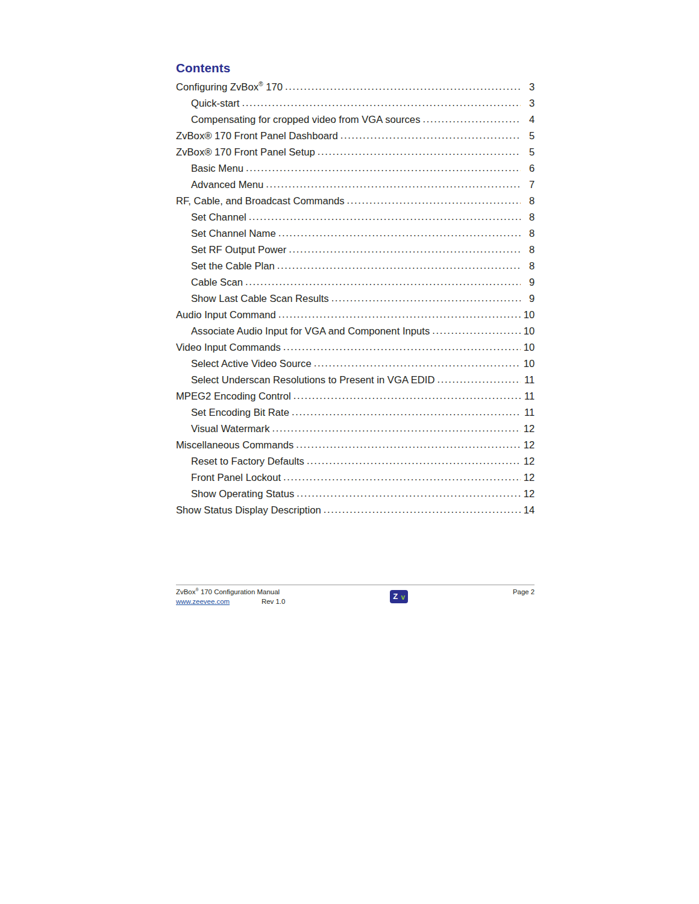Contents
Configuring ZvBox® 170 ........................................................................................................... 3
Quick-start ......................................................................................................................... 3
Compensating for cropped video from VGA sources ............................................................. 4
ZvBox® 170 Front Panel Dashboard ............................................................................................. 5
ZvBox® 170 Front Panel Setup ..................................................................................................... 5
Basic Menu ......................................................................................................................... 6
Advanced Menu ................................................................................................................. 7
RF, Cable, and Broadcast Commands ........................................................................................... 8
Set Channel ....................................................................................................................... 8
Set Channel Name ............................................................................................................. 8
Set RF Output Power ......................................................................................................... 8
Set the Cable Plan ............................................................................................................. 8
Cable Scan ......................................................................................................................... 9
Show Last Cable Scan Results ............................................................................................. 9
Audio Input Command ............................................................................................................. 10
Associate Audio Input for VGA and Component Inputs ......................................................... 10
Video Input Commands ........................................................................................................... 10
Select Active Video Source ................................................................................................. 10
Select Underscan Resolutions to Present in VGA EDID ......................................................... 11
MPEG2 Encoding Control ......................................................................................................... 11
Set Encoding Bit Rate ......................................................................................................... 11
Visual Watermark ............................................................................................................. 12
Miscellaneous Commands ....................................................................................................... 12
Reset to Factory Defaults ................................................................................................. 12
Front Panel Lockout ......................................................................................................... 12
Show Operating Status ..................................................................................................... 12
Show Status Display Description ............................................................................................. 14
ZvBox® 170 Configuration Manual
www.zeevee.com Rev 1.0
Page 2